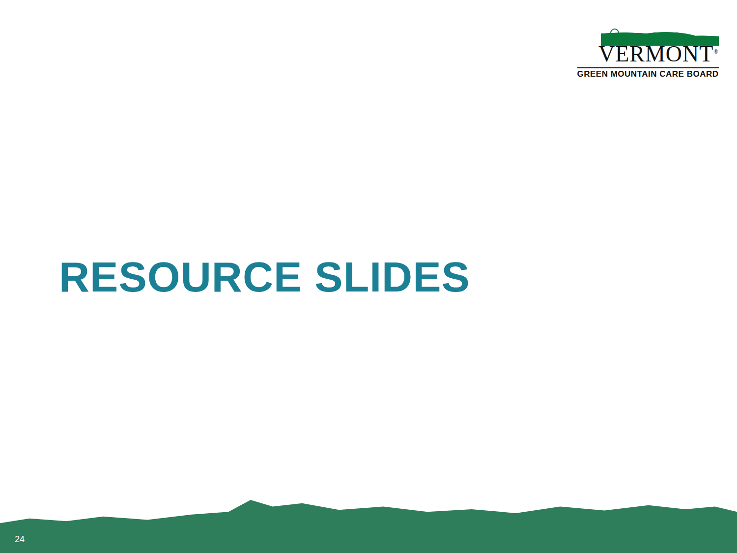VERMONT®
GREEN MOUNTAIN CARE BOARD
RESOURCE SLIDES
24